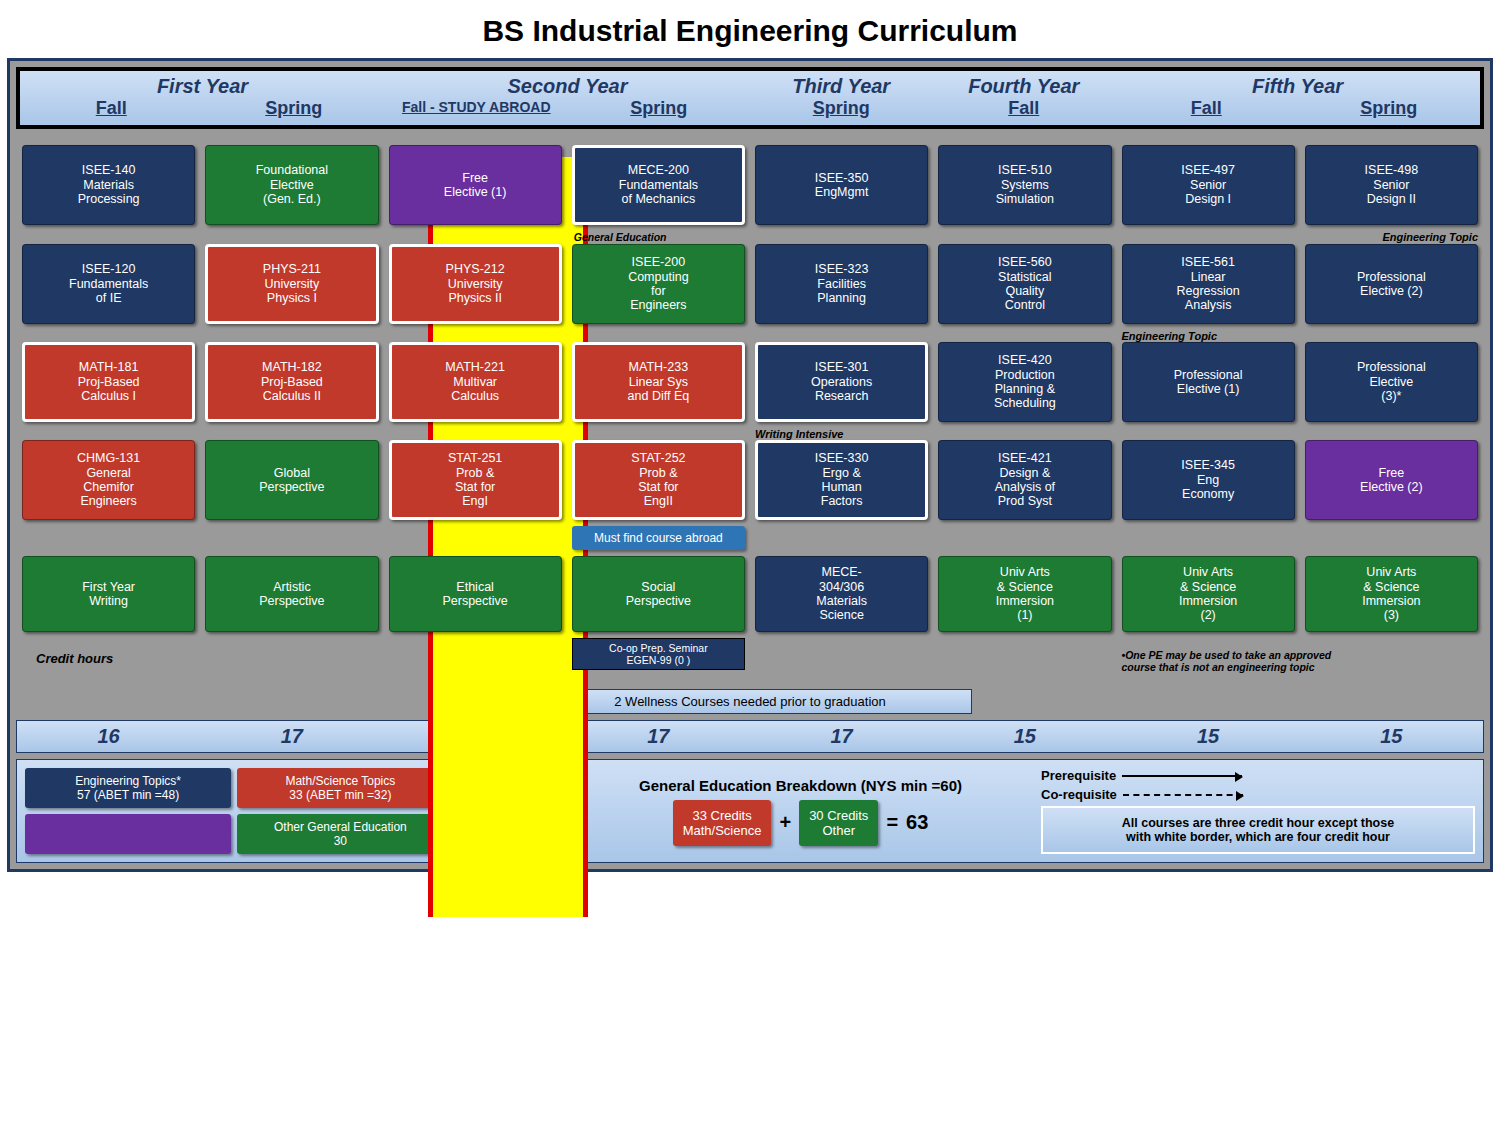BS Industrial Engineering Curriculum
First Year
Second Year
Third Year
Fourth Year
Fifth Year
Fall
Spring
Fall - STUDY ABROAD
Spring
Spring
Fall
Fall
Spring
ISEE-140
Materials
Processing
Foundational
Elective
(Gen. Ed.)
Free
Elective (1)
MECE-200
Fundamentals
of Mechanics
ISEE-350
EngMgmt
ISEE-510
Systems
Simulation
ISEE-497
Senior
Design I
ISEE-498
Senior
Design II
General Education
Engineering Topic
ISEE-120
Fundamentals
of IE
PHYS-211
University
Physics I
PHYS-212
University
Physics II
ISEE-200
Computing
for
Engineers
ISEE-323
Facilities
Planning
ISEE-560
Statistical
Quality
Control
ISEE-561
Linear
Regression
Analysis
Professional
Elective (2)
Engineering Topic
MATH-181
Proj-Based
Calculus I
MATH-182
Proj-Based
Calculus II
MATH-221
Multivar
Calculus
MATH-233
Linear Sys
and Diff Eq
ISEE-301
Operations
Research
ISEE-420
Production
Planning &
Scheduling
Professional
Elective (1)
Professional
Elective
(3)*
Writing Intensive
CHMG-131
General
Chemifor
Engineers
Global
Perspective
STAT-251
Prob &
Stat for
EngI
STAT-252
Prob &
Stat for
EngII
ISEE-330
Ergo &
Human
Factors
ISEE-421
Design &
Analysis of
Prod Syst
ISEE-345
Eng
Economy
Free
Elective (2)
Must find course abroad
First Year
Writing
Artistic
Perspective
Ethical
Perspective
Social
Perspective
MECE-
304/306
Materials
Science
Univ Arts
& Science
Immersion
(1)
Univ Arts
& Science
Immersion
(2)
Univ Arts
& Science
Immersion
(3)
Credit hours
Co-op Prep. Seminar
EGEN-99 (0 )
•One PE may be used to take an approved
course that is not an engineering topic
2 Wellness Courses needed prior to graduation
16
17
17
17
17
15
15
15
Engineering Topics*
57 (ABET min =48)
Math/Science Topics
33 (ABET min =32)
Other General Education
30
129
Total
Credit-
Hours*
General Education Breakdown (NYS min =60)
33 Credits
Math/Science
+
30 Credits
Other
=
63
Prerequisite
Co-requisite
All courses are three credit hour except those
with white border, which are four credit hour